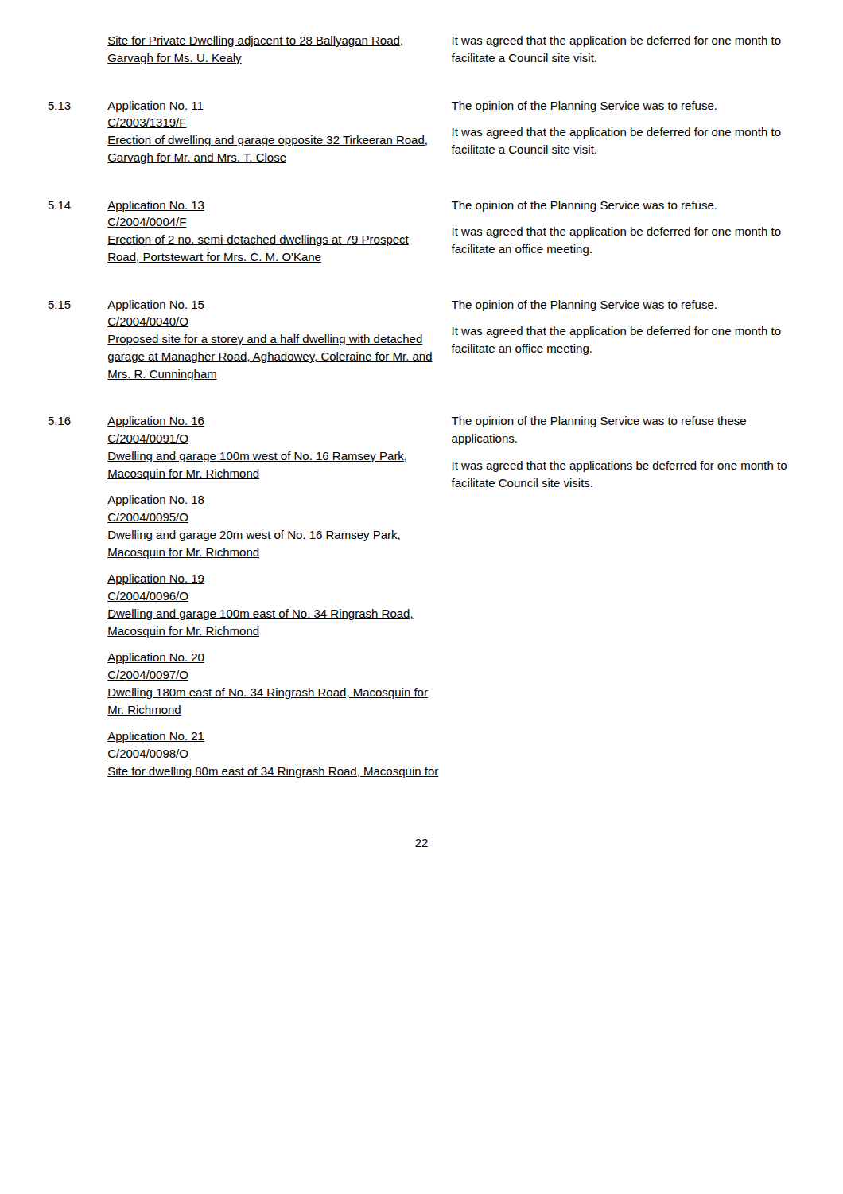| | Site for Private Dwelling adjacent to 28 Ballyagan Road, Garvagh for Ms. U. Kealy | It was agreed that the application be deferred for one month to facilitate a Council site visit. |
| 5.13 | Application No. 11 C/2003/1319/F Erection of dwelling and garage opposite 32 Tirkeeran Road, Garvagh for Mr. and Mrs. T. Close | The opinion of the Planning Service was to refuse. It was agreed that the application be deferred for one month to facilitate a Council site visit. |
| 5.14 | Application No. 13 C/2004/0004/F Erection of 2 no. semi-detached dwellings at 79 Prospect Road, Portstewart for Mrs. C. M. O'Kane | The opinion of the Planning Service was to refuse. It was agreed that the application be deferred for one month to facilitate an office meeting. |
| 5.15 | Application No. 15 C/2004/0040/O Proposed site for a storey and a half dwelling with detached garage at Managher Road, Aghadowey, Coleraine for Mr. and Mrs. R. Cunningham | The opinion of the Planning Service was to refuse. It was agreed that the application be deferred for one month to facilitate an office meeting. |
| 5.16 | Application No. 16 C/2004/0091/O Dwelling and garage 100m west of No. 16 Ramsey Park, Macosquin for Mr. Richmond Application No. 18 C/2004/0095/O Dwelling and garage 20m west of No. 16 Ramsey Park, Macosquin for Mr. Richmond Application No. 19 C/2004/0096/O Dwelling and garage 100m east of No. 34 Ringrash Road, Macosquin for Mr. Richmond Application No. 20 C/2004/0097/O Dwelling 180m east of No. 34 Ringrash Road, Macosquin for Mr. Richmond Application No. 21 C/2004/0098/O Site for dwelling 80m east of 34 Ringrash Road, Macosquin for | The opinion of the Planning Service was to refuse these applications. It was agreed that the applications be deferred for one month to facilitate Council site visits. |
22